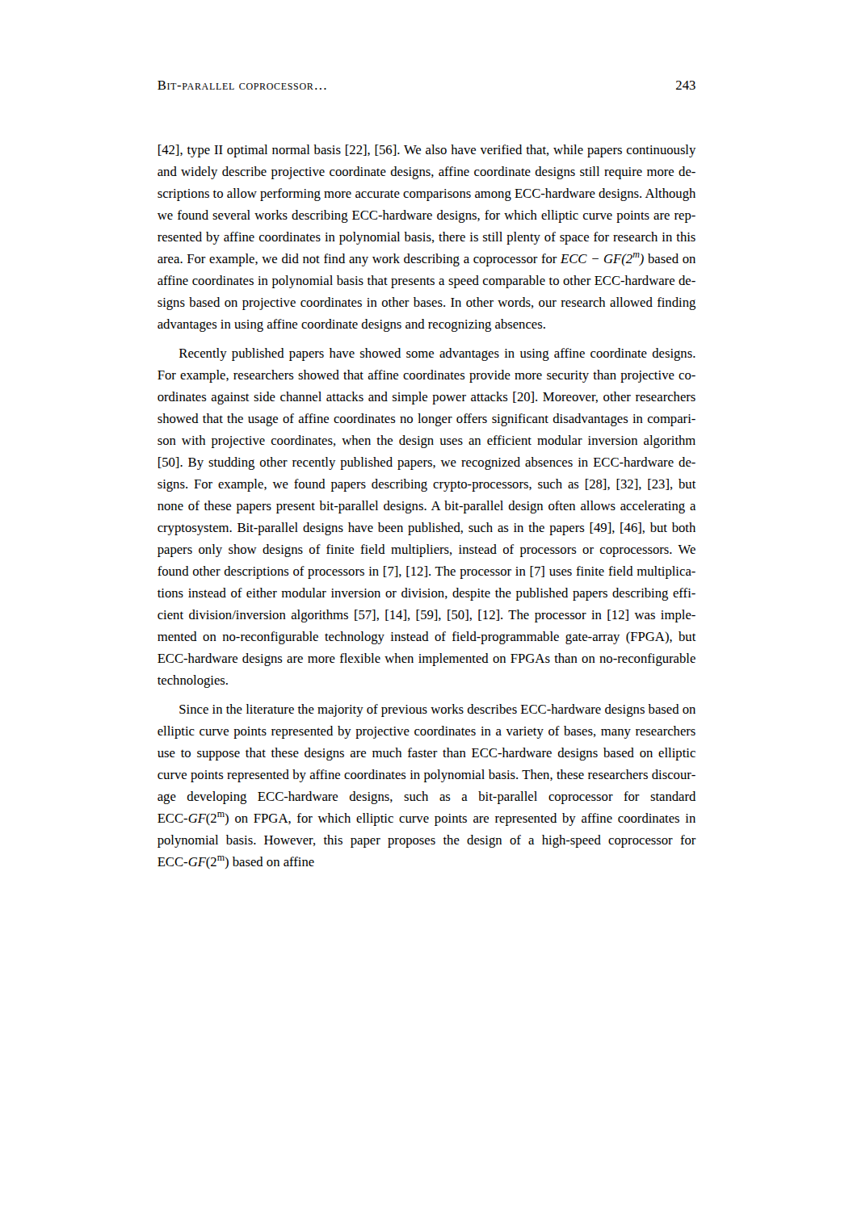Bit-parallel coprocessor… 243
[42], type II optimal normal basis [22], [56]. We also have verified that, while papers continuously and widely describe projective coordinate designs, affine coordinate designs still require more descriptions to allow performing more accurate comparisons among ECC-hardware designs. Although we found several works describing ECC-hardware designs, for which elliptic curve points are represented by affine coordinates in polynomial basis, there is still plenty of space for research in this area. For example, we did not find any work describing a coprocessor for ECC − GF(2m) based on affine coordinates in polynomial basis that presents a speed comparable to other ECC-hardware designs based on projective coordinates in other bases. In other words, our research allowed finding advantages in using affine coordinate designs and recognizing absences.
Recently published papers have showed some advantages in using affine coordinate designs. For example, researchers showed that affine coordinates provide more security than projective coordinates against side channel attacks and simple power attacks [20]. Moreover, other researchers showed that the usage of affine coordinates no longer offers significant disadvantages in comparison with projective coordinates, when the design uses an efficient modular inversion algorithm [50]. By studding other recently published papers, we recognized absences in ECC-hardware designs. For example, we found papers describing crypto-processors, such as [28], [32], [23], but none of these papers present bit-parallel designs. A bit-parallel design often allows accelerating a cryptosystem. Bit-parallel designs have been published, such as in the papers [49], [46], but both papers only show designs of finite field multipliers, instead of processors or coprocessors. We found other descriptions of processors in [7], [12]. The processor in [7] uses finite field multiplications instead of either modular inversion or division, despite the published papers describing efficient division/inversion algorithms [57], [14], [59], [50], [12]. The processor in [12] was implemented on no-reconfigurable technology instead of field-programmable gate-array (FPGA), but ECC-hardware designs are more flexible when implemented on FPGAs than on no-reconfigurable technologies.
Since in the literature the majority of previous works describes ECC-hardware designs based on elliptic curve points represented by projective coordinates in a variety of bases, many researchers use to suppose that these designs are much faster than ECC-hardware designs based on elliptic curve points represented by affine coordinates in polynomial basis. Then, these researchers discourage developing ECC-hardware designs, such as a bit-parallel coprocessor for standard ECC-GF(2m) on FPGA, for which elliptic curve points are represented by affine coordinates in polynomial basis. However, this paper proposes the design of a high-speed coprocessor for ECC-GF(2m) based on affine